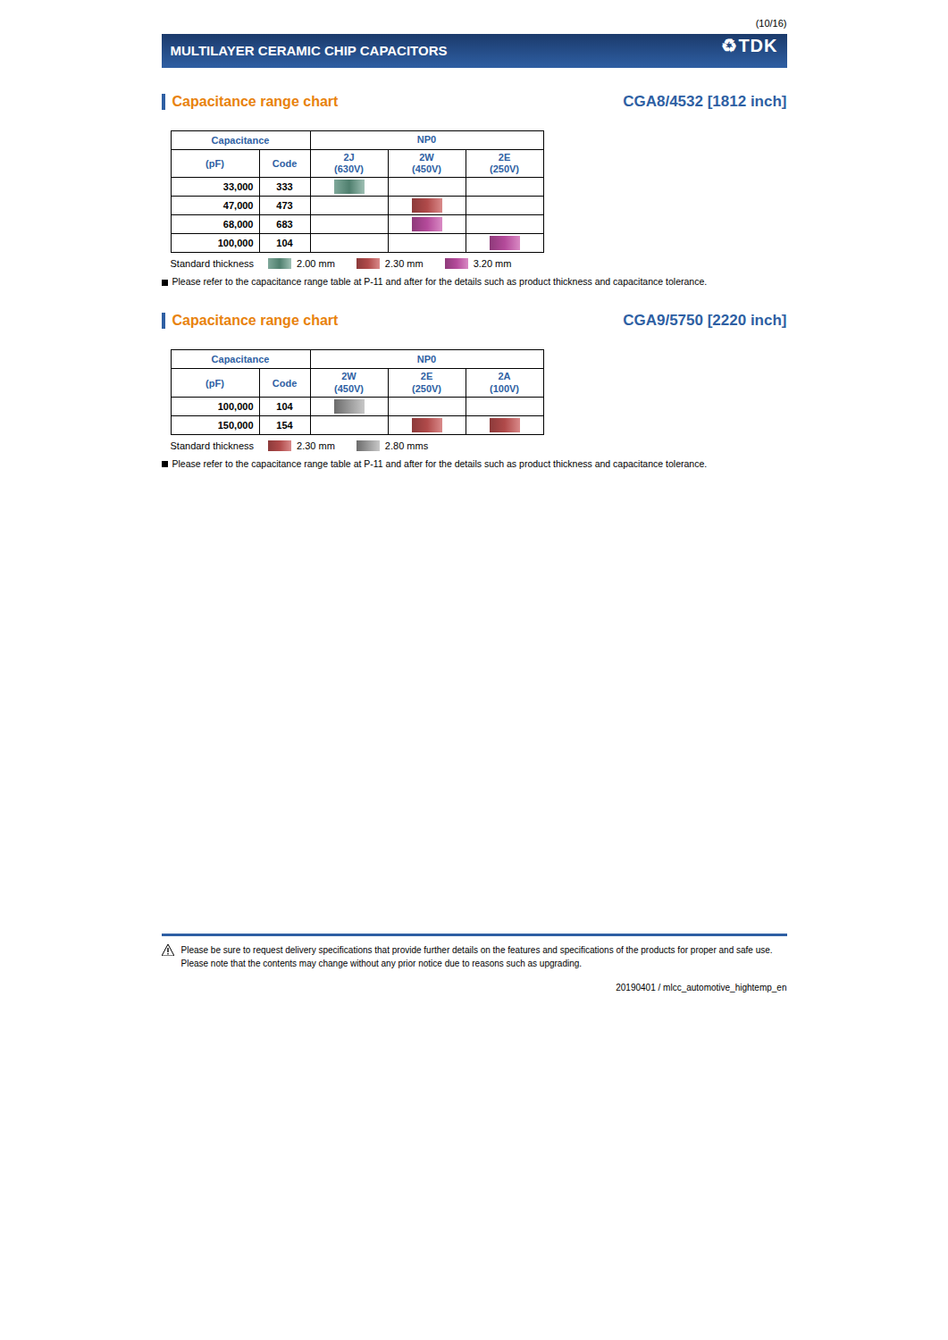(10/16)
MULTILAYER CERAMIC CHIP CAPACITORS ♻TDK
Capacitance range chart
CGA8/4532 [1812 inch]
| Capacitance | NP0 |
| --- | --- |
| (pF) | Code | 2J (630V) | 2W (450V) | 2E (250V) |
| 33,000 | 333 | | | |
| 47,000 | 473 | | | |
| 68,000 | 683 | | | |
| 100,000 | 104 | | | |
Standard thickness 2.00 mm 2.30 mm 3.20 mm
Please refer to the capacitance range table at P-11 and after for the details such as product thickness and capacitance tolerance.
Capacitance range chart
CGA9/5750 [2220 inch]
| Capacitance | NP0 |
| --- | --- |
| (pF) | Code | 2W (450V) | 2E (250V) | 2A (100V) |
| 100,000 | 104 | | | |
| 150,000 | 154 | | | |
Standard thickness 2.30 mm 2.80 mms
Please refer to the capacitance range table at P-11 and after for the details such as product thickness and capacitance tolerance.
Please be sure to request delivery specifications that provide further details on the features and specifications of the products for proper and safe use.
Please note that the contents may change without any prior notice due to reasons such as upgrading.
20190401 / mlcc_automotive_hightemp_en